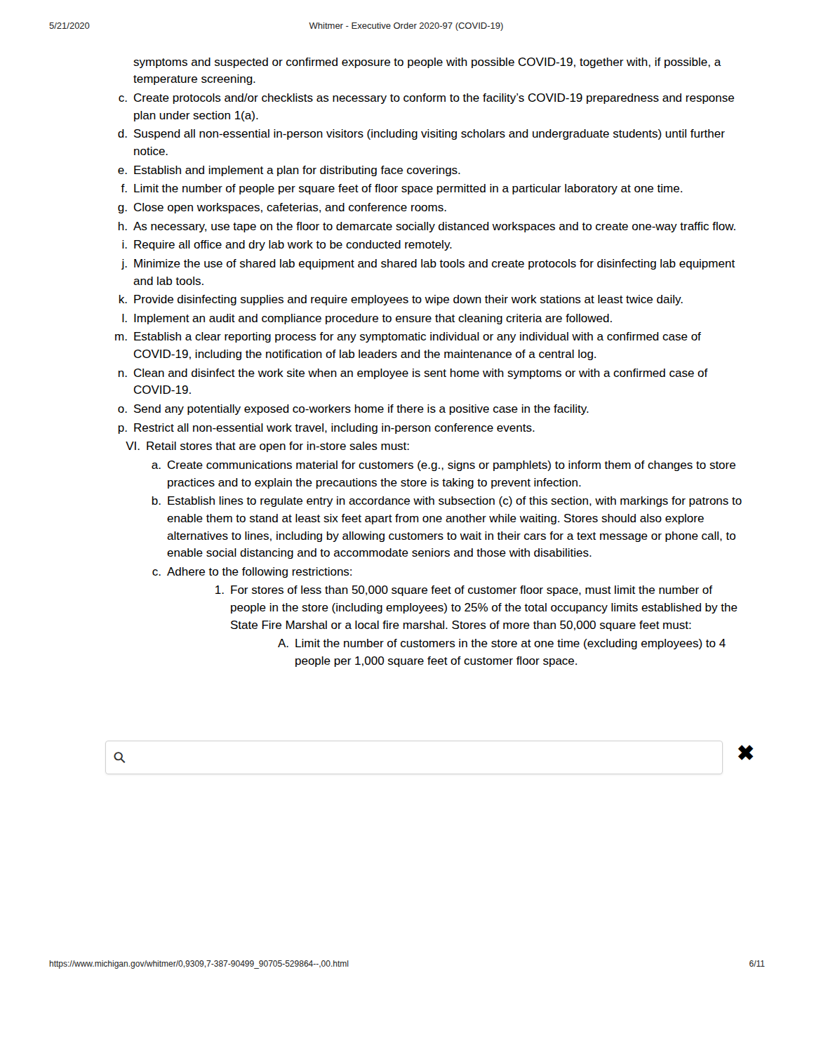5/21/2020
Whitmer - Executive Order 2020-97 (COVID-19)
symptoms and suspected or confirmed exposure to people with possible COVID-19, together with, if possible, a temperature screening.
c. Create protocols and/or checklists as necessary to conform to the facility’s COVID-19 preparedness and response plan under section 1(a).
d. Suspend all non-essential in-person visitors (including visiting scholars and undergraduate students) until further notice.
e. Establish and implement a plan for distributing face coverings.
f. Limit the number of people per square feet of floor space permitted in a particular laboratory at one time.
g. Close open workspaces, cafeterias, and conference rooms.
h. As necessary, use tape on the floor to demarcate socially distanced workspaces and to create one-way traffic flow.
i. Require all office and dry lab work to be conducted remotely.
j. Minimize the use of shared lab equipment and shared lab tools and create protocols for disinfecting lab equipment and lab tools.
k. Provide disinfecting supplies and require employees to wipe down their work stations at least twice daily.
l. Implement an audit and compliance procedure to ensure that cleaning criteria are followed.
m. Establish a clear reporting process for any symptomatic individual or any individual with a confirmed case of COVID-19, including the notification of lab leaders and the maintenance of a central log.
n. Clean and disinfect the work site when an employee is sent home with symptoms or with a confirmed case of COVID-19.
o. Send any potentially exposed co-workers home if there is a positive case in the facility.
p. Restrict all non-essential work travel, including in-person conference events.
VI. Retail stores that are open for in-store sales must:
a. Create communications material for customers (e.g., signs or pamphlets) to inform them of changes to store practices and to explain the precautions the store is taking to prevent infection.
b. Establish lines to regulate entry in accordance with subsection (c) of this section, with markings for patrons to enable them to stand at least six feet apart from one another while waiting. Stores should also explore alternatives to lines, including by allowing customers to wait in their cars for a text message or phone call, to enable social distancing and to accommodate seniors and those with disabilities.
c. Adhere to the following restrictions:
1. For stores of less than 50,000 square feet of customer floor space, must limit the number of people in the store (including employees) to 25% of the total occupancy limits established by the State Fire Marshal or a local fire marshal. Stores of more than 50,000 square feet must:
A. Limit the number of customers in the store at one time (excluding employees) to 4 people per 1,000 square feet of customer floor space.
⚲
✖
https://www.michigan.gov/whitmer/0,9309,7-387-90499_90705-529864--,00.html
6/11